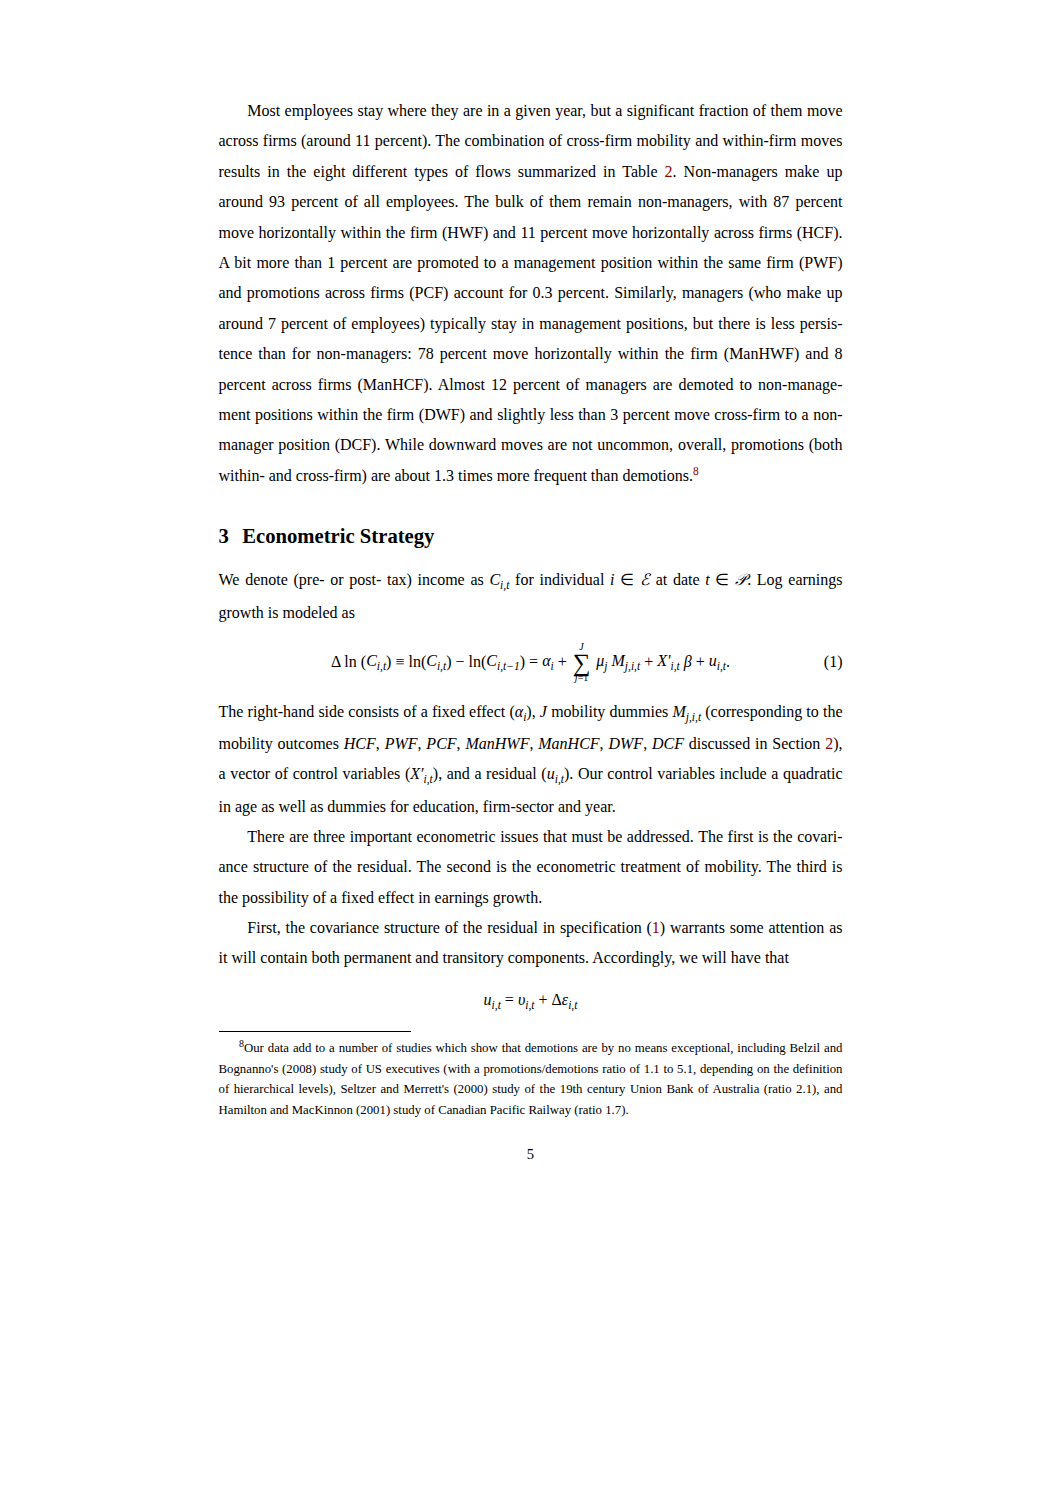Most employees stay where they are in a given year, but a significant fraction of them move across firms (around 11 percent). The combination of cross-firm mobility and within-firm moves results in the eight different types of flows summarized in Table 2. Non-managers make up around 93 percent of all employees. The bulk of them remain non-managers, with 87 percent move horizontally within the firm (HWF) and 11 percent move horizontally across firms (HCF). A bit more than 1 percent are promoted to a management position within the same firm (PWF) and promotions across firms (PCF) account for 0.3 percent. Similarly, managers (who make up around 7 percent of employees) typically stay in management positions, but there is less persistence than for non-managers: 78 percent move horizontally within the firm (ManHWF) and 8 percent across firms (ManHCF). Almost 12 percent of managers are demoted to non-management positions within the firm (DWF) and slightly less than 3 percent move cross-firm to a non-manager position (DCF). While downward moves are not uncommon, overall, promotions (both within- and cross-firm) are about 1.3 times more frequent than demotions.8
3 Econometric Strategy
We denote (pre- or post- tax) income as Ci,t for individual i ∈ ℰ at date t ∈ 𝒫. Log earnings growth is modeled as
Δ ln (Ci,t) ≡ ln(Ci,t) − ln(Ci,t−1) = αi + J∑j=1 μj Mj,i,t + X′i,t β + ui,t. (1)
The right-hand side consists of a fixed effect (αi), J mobility dummies Mj,i,t (corresponding to the mobility outcomes HCF, PWF, PCF, ManHWF, ManHCF, DWF, DCF discussed in Section 2), a vector of control variables (X′i,t), and a residual (ui,t). Our control variables include a quadratic in age as well as dummies for education, firm-sector and year.
There are three important econometric issues that must be addressed. The first is the covariance structure of the residual. The second is the econometric treatment of mobility. The third is the possibility of a fixed effect in earnings growth.
First, the covariance structure of the residual in specification (1) warrants some attention as it will contain both permanent and transitory components. Accordingly, we will have that
ui,t = υi,t + Δεi,t
8 Our data add to a number of studies which show that demotions are by no means exceptional, including Belzil and Bognanno's (2008) study of US executives (with a promotions/demotions ratio of 1.1 to 5.1, depending on the definition of hierarchical levels), Seltzer and Merrett's (2000) study of the 19th century Union Bank of Australia (ratio 2.1), and Hamilton and MacKinnon (2001) study of Canadian Pacific Railway (ratio 1.7).
5